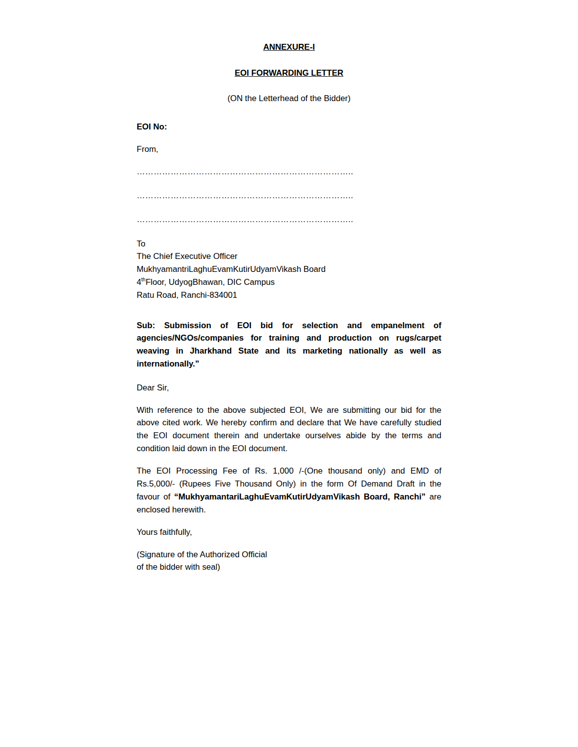ANNEXURE-I
EOI FORWARDING LETTER
(ON the Letterhead of the Bidder)
EOI No:
From,
…………………………………………………………………..
…………………………………………………………………..
…………………………………………………………………..
To
The Chief Executive Officer
MukhyamantriLaghuEvamKutirUdyamVikash Board
4thFloor, UdyogBhawan, DIC Campus
Ratu Road, Ranchi-834001
Sub: Submission of EOI bid for selection and empanelment of agencies/NGOs/companies for training and production on rugs/carpet weaving in Jharkhand State and its marketing nationally as well as internationally.”
Dear Sir,
With reference to the above subjected EOI, We are submitting our bid for the above cited work. We hereby confirm and declare that We have carefully studied the EOI document therein and undertake ourselves abide by the terms and condition laid down in the EOI document.
The EOI Processing Fee of Rs. 1,000 /-(One thousand only) and EMD of Rs.5,000/- (Rupees Five Thousand Only) in the form Of Demand Draft in the favour of “MukhyamantariLaghuEvamKutirUdyamVikash Board, Ranchi” are enclosed herewith.
Yours faithfully,
(Signature of the Authorized Official
of the bidder with seal)